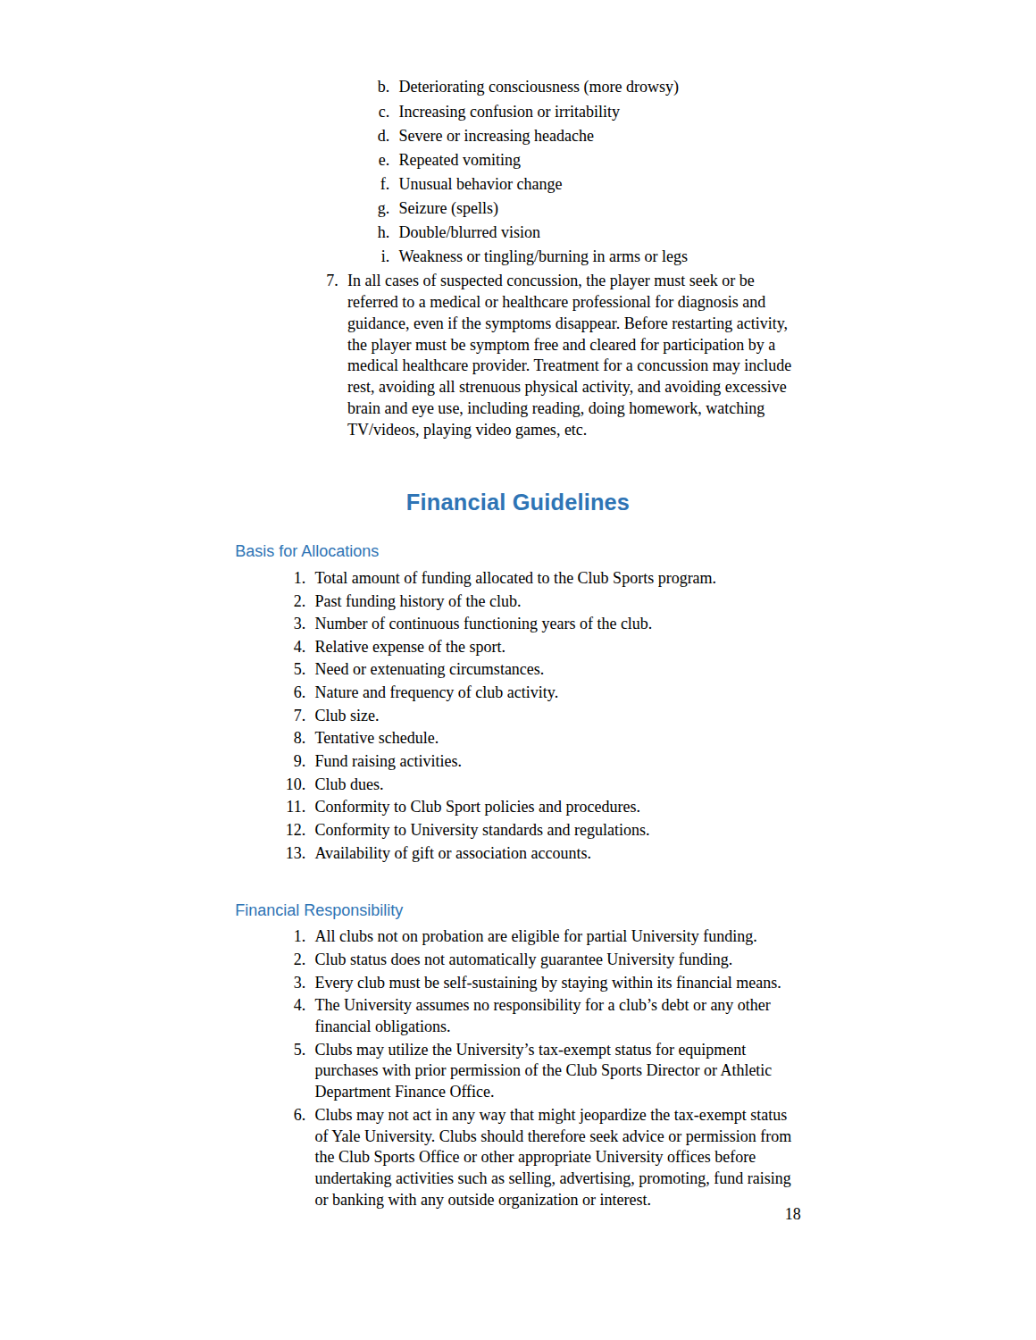Deteriorating consciousness (more drowsy)
Increasing confusion or irritability
Severe or increasing headache
Repeated vomiting
Unusual behavior change
Seizure (spells)
Double/blurred vision
Weakness or tingling/burning in arms or legs
In all cases of suspected concussion, the player must seek or be referred to a medical or healthcare professional for diagnosis and guidance, even if the symptoms disappear. Before restarting activity, the player must be symptom free and cleared for participation by a medical healthcare provider. Treatment for a concussion may include rest, avoiding all strenuous physical activity, and avoiding excessive brain and eye use, including reading, doing homework, watching TV/videos, playing video games, etc.
Financial Guidelines
Basis for Allocations
Total amount of funding allocated to the Club Sports program.
Past funding history of the club.
Number of continuous functioning years of the club.
Relative expense of the sport.
Need or extenuating circumstances.
Nature and frequency of club activity.
Club size.
Tentative schedule.
Fund raising activities.
Club dues.
Conformity to Club Sport policies and procedures.
Conformity to University standards and regulations.
Availability of gift or association accounts.
Financial Responsibility
All clubs not on probation are eligible for partial University funding.
Club status does not automatically guarantee University funding.
Every club must be self-sustaining by staying within its financial means.
The University assumes no responsibility for a club’s debt or any other financial obligations.
Clubs may utilize the University’s tax-exempt status for equipment purchases with prior permission of the Club Sports Director or Athletic Department Finance Office.
Clubs may not act in any way that might jeopardize the tax-exempt status of Yale University. Clubs should therefore seek advice or permission from the Club Sports Office or other appropriate University offices before undertaking activities such as selling, advertising, promoting, fund raising or banking with any outside organization or interest.
18